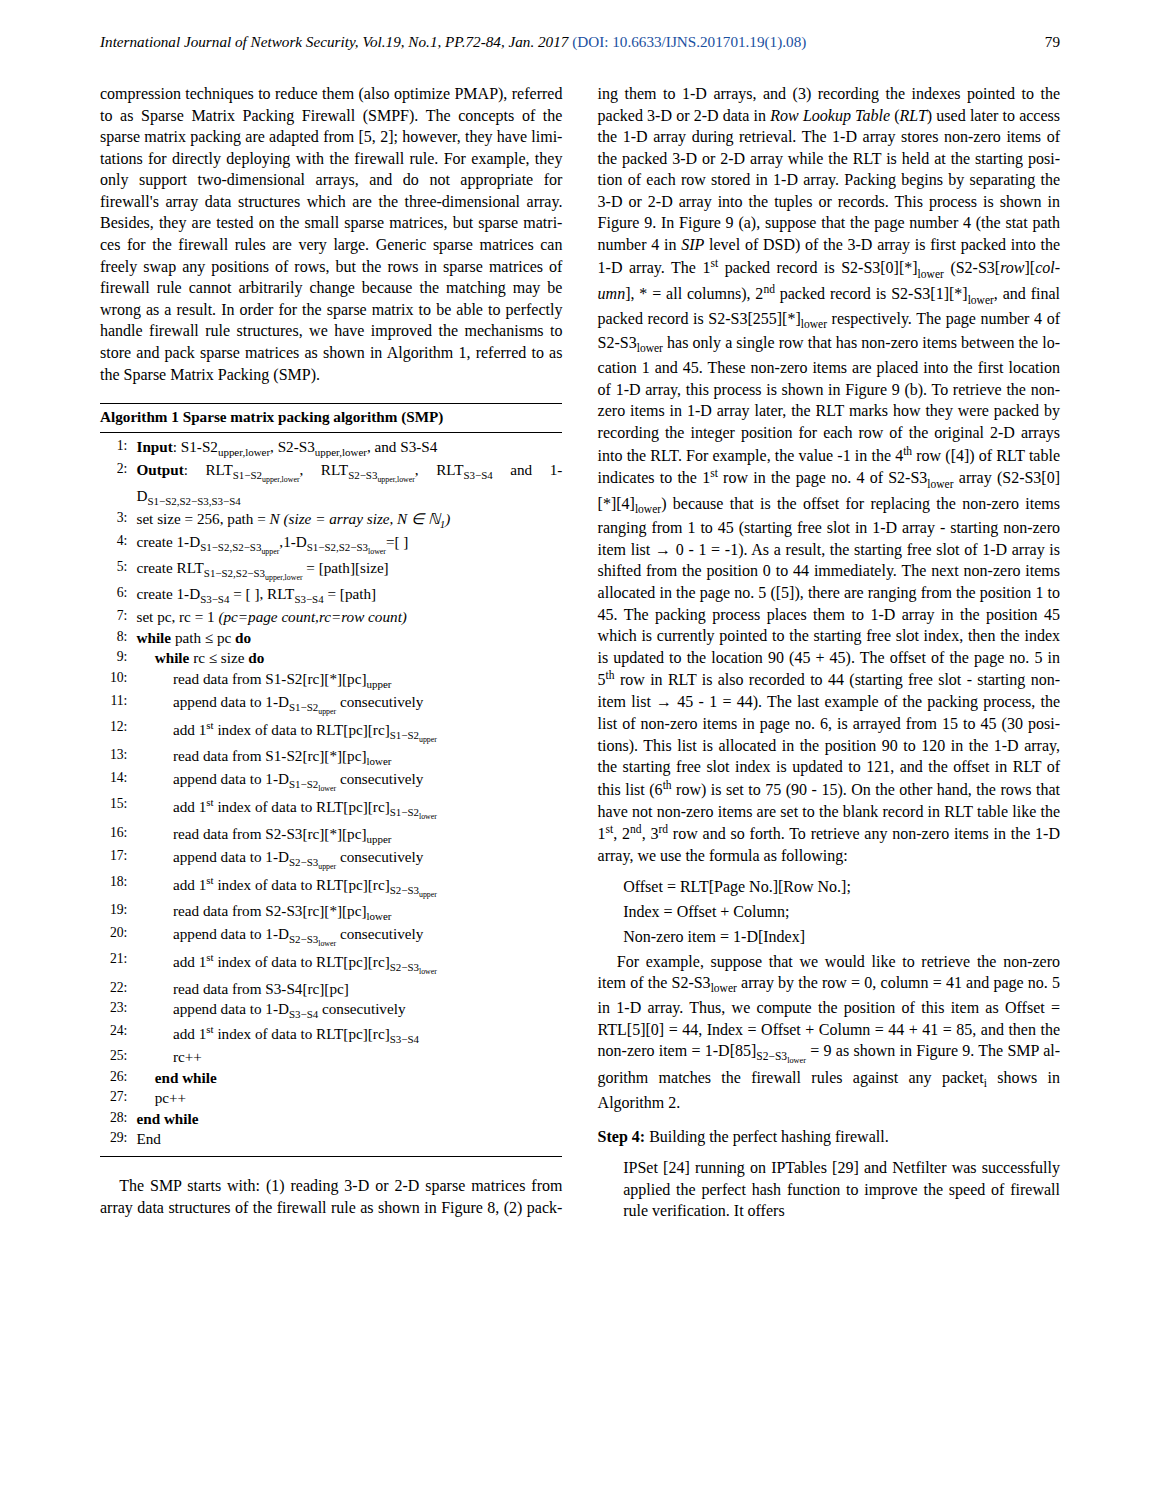International Journal of Network Security, Vol.19, No.1, PP.72-84, Jan. 2017 (DOI: 10.6633/IJNS.201701.19(1).08)
79
compression techniques to reduce them (also optimize PMAP), referred to as Sparse Matrix Packing Firewall (SMPF). The concepts of the sparse matrix packing are adapted from [5, 2]; however, they have limitations for directly deploying with the firewall rule. For example, they only support two-dimensional arrays, and do not appropriate for firewall's array data structures which are the three-dimensional array. Besides, they are tested on the small sparse matrices, but sparse matrices for the firewall rules are very large. Generic sparse matrices can freely swap any positions of rows, but the rows in sparse matrices of firewall rule cannot arbitrarily change because the matching may be wrong as a result. In order for the sparse matrix to be able to perfectly handle firewall rule structures, we have improved the mechanisms to store and pack sparse matrices as shown in Algorithm 1, referred to as the Sparse Matrix Packing (SMP).
Algorithm 1 Sparse matrix packing algorithm (SMP)
Input: S1-S2upper,lower, S2-S3upper,lower, and S3-S4
Output: RLTS1−S2upper,lower, RLTS2−S3upper,lower, RLTS3−S4 and 1-DS1−S2,S2−S3,S3−S4
set size = 256, path = N (size = array size, N ∈ ℕ1)
create 1-DS1−S2,S2−S3upper,1-DS1−S2,S2−S3lower=[ ]
create RLTS1−S2,S2−S3upper,lower = [path][size]
create 1-DS3−S4 = [ ], RLTS3−S4 = [path]
set pc, rc = 1 (pc=page count,rc=row count)
while path ≤ pc do
while rc ≤ size do
read data from S1-S2[rc][*][pc]upper
append data to 1-DS1−S2upper consecutively
add 1st index of data to RLT[pc][rc]S1−S2upper
read data from S1-S2[rc][*][pc]lower
append data to 1-DS1−S2lower consecutively
add 1st index of data to RLT[pc][rc]S1−S2lower
read data from S2-S3[rc][*][pc]upper
append data to 1-DS2−S3upper consecutively
add 1st index of data to RLT[pc][rc]S2−S3upper
read data from S2-S3[rc][*][pc]lower
append data to 1-DS2−S3lower consecutively
add 1st index of data to RLT[pc][rc]S2−S3lower
read data from S3-S4[rc][pc]
append data to 1-DS3−S4 consecutively
add 1st index of data to RLT[pc][rc]S3−S4
rc++
end while
pc++
end while
End
The SMP starts with: (1) reading 3-D or 2-D sparse matrices from array data structures of the firewall rule as shown in Figure 8, (2) packing them to 1-D arrays, and (3) recording the indexes pointed to the packed 3-D or 2-D data in Row Lookup Table (RLT) used later to access the 1-D array during retrieval. The 1-D array stores non-zero items of the packed 3-D or 2-D array while the RLT is held at the starting position of each row stored in 1-D array. Packing begins by separating the 3-D or 2-D array into the tuples or records. This process is shown in Figure 9. In Figure 9 (a), suppose that the page number 4 (the stat path number 4 in SIP level of DSD) of the 3-D array is first packed into the 1-D array. The 1st packed record is S2-S3[0][*]lower (S2-S3[row][column], * = all columns), 2nd packed record is S2-S3[1][*]lower, and final packed record is S2-S3[255][*]lower respectively. The page number 4 of S2-S3lower has only a single row that has non-zero items between the location 1 and 45. These non-zero items are placed into the first location of 1-D array, this process is shown in Figure 9 (b). To retrieve the non-zero items in 1-D array later, the RLT marks how they were packed by recording the integer position for each row of the original 2-D arrays into the RLT. For example, the value -1 in the 4th row ([4]) of RLT table indicates to the 1st row in the page no. 4 of S2-S3lower array (S2-S3[0][*][4]lower) because that is the offset for replacing the non-zero items ranging from 1 to 45 (starting free slot in 1-D array - starting non-zero item list → 0 - 1 = -1). As a result, the starting free slot of 1-D array is shifted from the position 0 to 44 immediately. The next non-zero items allocated in the page no. 5 ([5]), there are ranging from the position 1 to 45. The packing process places them to 1-D array in the position 45 which is currently pointed to the starting free slot index, then the index is updated to the location 90 (45 + 45). The offset of the page no. 5 in 5th row in RLT is also recorded to 44 (starting free slot - starting non-item list → 45 - 1 = 44). The last example of the packing process, the list of non-zero items in page no. 6, is arrayed from 15 to 45 (30 positions). This list is allocated in the position 90 to 120 in the 1-D array, the starting free slot index is updated to 121, and the offset in RLT of this list (6th row) is set to 75 (90 - 15). On the other hand, the rows that have not non-zero items are set to the blank record in RLT table like the 1st, 2nd, 3rd row and so forth. To retrieve any non-zero items in the 1-D array, we use the formula as following:
Offset = RLT[Page No.][Row No.];
Index = Offset + Column;
Non-zero item = 1-D[Index]
For example, suppose that we would like to retrieve the non-zero item of the S2-S3lower array by the row = 0, column = 41 and page no. 5 in 1-D array. Thus, we compute the position of this item as Offset = RTL[5][0] = 44, Index = Offset + Column = 44 + 41 = 85, and then the non-zero item = 1-D[85]S2−S3lower = 9 as shown in Figure 9. The SMP algorithm matches the firewall rules against any packeti shows in Algorithm 2.
Step 4: Building the perfect hashing firewall.
IPSet [24] running on IPTables [29] and Netfilter was successfully applied the perfect hash function to improve the speed of firewall rule verification. It offers